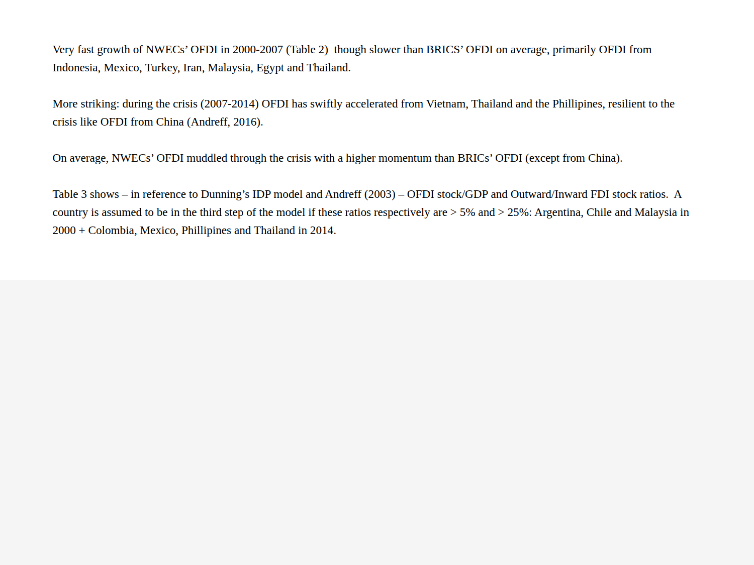Very fast growth of NWECs’ OFDI in 2000-2007 (Table 2) though slower than BRICS’ OFDI on average, primarily OFDI from Indonesia, Mexico, Turkey, Iran, Malaysia, Egypt and Thailand.
More striking: during the crisis (2007-2014) OFDI has swiftly accelerated from Vietnam, Thailand and the Phillipines, resilient to the crisis like OFDI from China (Andreff, 2016).
On average, NWECs’ OFDI muddled through the crisis with a higher momentum than BRICs’ OFDI (except from China).
Table 3 shows – in reference to Dunning’s IDP model and Andreff (2003) – OFDI stock/GDP and Outward/Inward FDI stock ratios. A country is assumed to be in the third step of the model if these ratios respectively are > 5% and > 25%: Argentina, Chile and Malaysia in 2000 + Colombia, Mexico, Phillipines and Thailand in 2014.